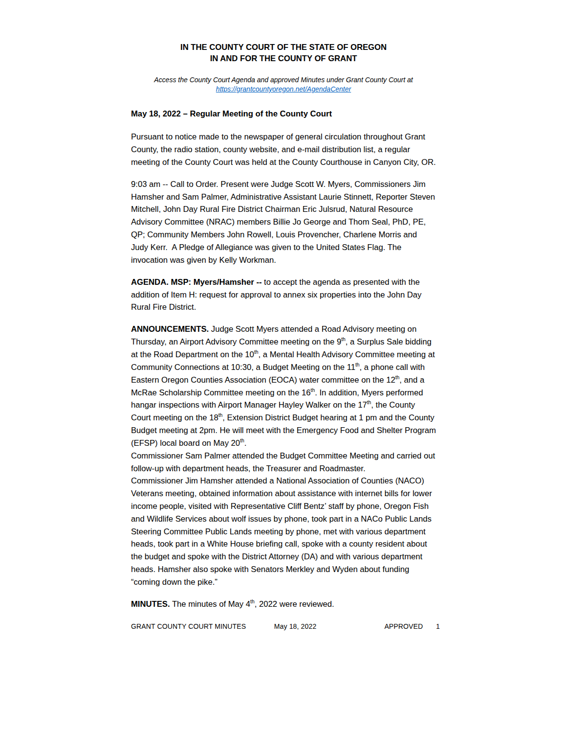IN THE COUNTY COURT OF THE STATE OF OREGON
IN AND FOR THE COUNTY OF GRANT
Access the County Court Agenda and approved Minutes under Grant County Court at
https://grantcountyoregon.net/AgendaCenter
May 18, 2022 – Regular Meeting of the County Court
Pursuant to notice made to the newspaper of general circulation throughout Grant County, the radio station, county website, and e-mail distribution list, a regular meeting of the County Court was held at the County Courthouse in Canyon City, OR.
9:03 am -- Call to Order. Present were Judge Scott W. Myers, Commissioners Jim Hamsher and Sam Palmer, Administrative Assistant Laurie Stinnett, Reporter Steven Mitchell, John Day Rural Fire District Chairman Eric Julsrud, Natural Resource Advisory Committee (NRAC) members Billie Jo George and Thom Seal, PhD, PE, QP; Community Members John Rowell, Louis Provencher, Charlene Morris and Judy Kerr. A Pledge of Allegiance was given to the United States Flag. The invocation was given by Kelly Workman.
AGENDA. MSP: Myers/Hamsher -- to accept the agenda as presented with the addition of Item H: request for approval to annex six properties into the John Day Rural Fire District.
ANNOUNCEMENTS. Judge Scott Myers attended a Road Advisory meeting on Thursday, an Airport Advisory Committee meeting on the 9th, a Surplus Sale bidding at the Road Department on the 10th, a Mental Health Advisory Committee meeting at Community Connections at 10:30, a Budget Meeting on the 11th, a phone call with Eastern Oregon Counties Association (EOCA) water committee on the 12th, and a McRae Scholarship Committee meeting on the 16th. In addition, Myers performed hangar inspections with Airport Manager Hayley Walker on the 17th, the County Court meeting on the 18th, Extension District Budget hearing at 1 pm and the County Budget meeting at 2pm. He will meet with the Emergency Food and Shelter Program (EFSP) local board on May 20th.
Commissioner Sam Palmer attended the Budget Committee Meeting and carried out follow-up with department heads, the Treasurer and Roadmaster.
Commissioner Jim Hamsher attended a National Association of Counties (NACO) Veterans meeting, obtained information about assistance with internet bills for lower income people, visited with Representative Cliff Bentz’ staff by phone, Oregon Fish and Wildlife Services about wolf issues by phone, took part in a NACo Public Lands Steering Committee Public Lands meeting by phone, met with various department heads, took part in a White House briefing call, spoke with a county resident about the budget and spoke with the District Attorney (DA) and with various department heads. Hamsher also spoke with Senators Merkley and Wyden about funding “coming down the pike.”
MINUTES. The minutes of May 4th, 2022 were reviewed.
GRANT COUNTY COURT MINUTES May 18, 2022 APPROVED1